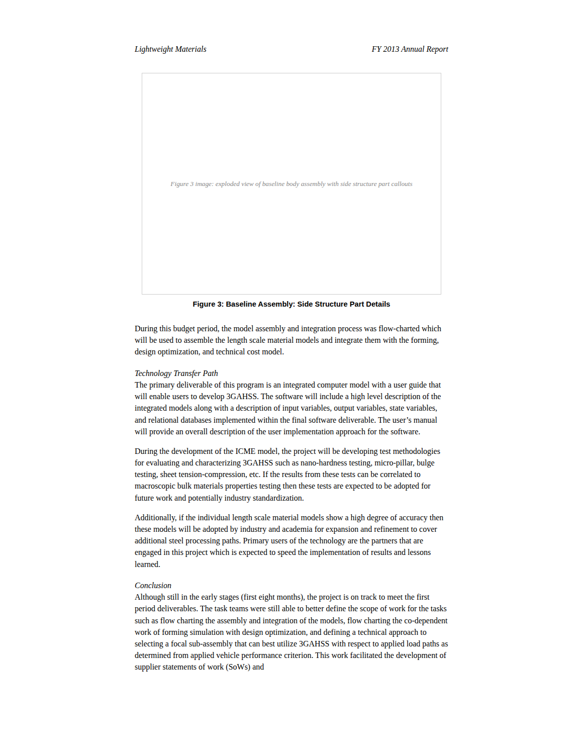Lightweight Materials FY 2013 Annual Report
Figure 3 image: exploded view of baseline body assembly with side structure part callouts
Figure 3: Baseline Assembly: Side Structure Part Details
During this budget period, the model assembly and integration process was flow-charted which will be used to assemble the length scale material models and integrate them with the forming, design optimization, and technical cost model.
Technology Transfer Path
The primary deliverable of this program is an integrated computer model with a user guide that will enable users to develop 3GAHSS. The software will include a high level description of the integrated models along with a description of input variables, output variables, state variables, and relational databases implemented within the final software deliverable. The user’s manual will provide an overall description of the user implementation approach for the software.
During the development of the ICME model, the project will be developing test methodologies for evaluating and characterizing 3GAHSS such as nano-hardness testing, micro-pillar, bulge testing, sheet tension-compression, etc. If the results from these tests can be correlated to macroscopic bulk materials properties testing then these tests are expected to be adopted for future work and potentially industry standardization.
Additionally, if the individual length scale material models show a high degree of accuracy then these models will be adopted by industry and academia for expansion and refinement to cover additional steel processing paths. Primary users of the technology are the partners that are engaged in this project which is expected to speed the implementation of results and lessons learned.
Conclusion
Although still in the early stages (first eight months), the project is on track to meet the first period deliverables. The task teams were still able to better define the scope of work for the tasks such as flow charting the assembly and integration of the models, flow charting the co-dependent work of forming simulation with design optimization, and defining a technical approach to selecting a focal sub-assembly that can best utilize 3GAHSS with respect to applied load paths as determined from applied vehicle performance criterion. This work facilitated the development of supplier statements of work (SoWs) and